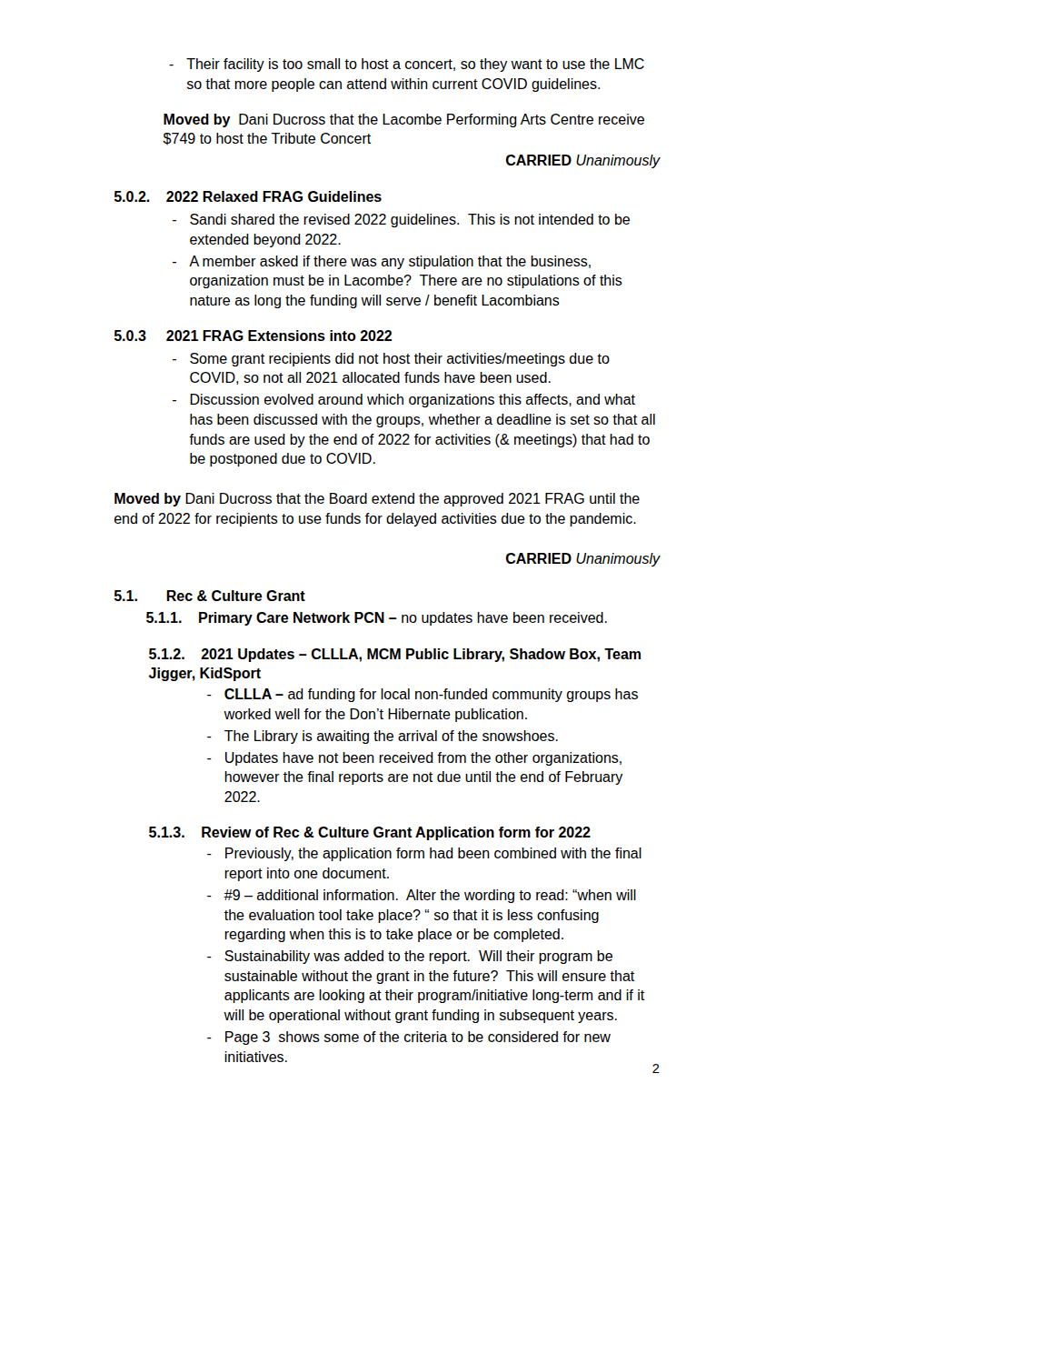Their facility is too small to host a concert, so they want to use the LMC so that more people can attend within current COVID guidelines.
Moved by Dani Ducross that the Lacombe Performing Arts Centre receive $749 to host the Tribute Concert
CARRIED Unanimously
5.0.2. 2022 Relaxed FRAG Guidelines
Sandi shared the revised 2022 guidelines. This is not intended to be extended beyond 2022.
A member asked if there was any stipulation that the business, organization must be in Lacombe? There are no stipulations of this nature as long the funding will serve / benefit Lacombians
5.0.32021 FRAG Extensions into 2022
Some grant recipients did not host their activities/meetings due to COVID, so not all 2021 allocated funds have been used.
Discussion evolved around which organizations this affects, and what has been discussed with the groups, whether a deadline is set so that all funds are used by the end of 2022 for activities (& meetings) that had to be postponed due to COVID.
Moved by Dani Ducross that the Board extend the approved 2021 FRAG until the end of 2022 for recipients to use funds for delayed activities due to the pandemic.
CARRIED Unanimously
5.1. Rec & Culture Grant
5.1.1. Primary Care Network PCN – no updates have been received.
5.1.2. 2021 Updates – CLLLA, MCM Public Library, Shadow Box, Team Jigger, KidSport
CLLLA – ad funding for local non-funded community groups has worked well for the Don’t Hibernate publication.
The Library is awaiting the arrival of the snowshoes.
Updates have not been received from the other organizations, however the final reports are not due until the end of February 2022.
5.1.3. Review of Rec & Culture Grant Application form for 2022
Previously, the application form had been combined with the final report into one document.
#9 – additional information. Alter the wording to read: “when will the evaluation tool take place? “ so that it is less confusing regarding when this is to take place or be completed.
Sustainability was added to the report. Will their program be sustainable without the grant in the future? This will ensure that applicants are looking at their program/initiative long-term and if it will be operational without grant funding in subsequent years.
Page 3 shows some of the criteria to be considered for new initiatives.
2